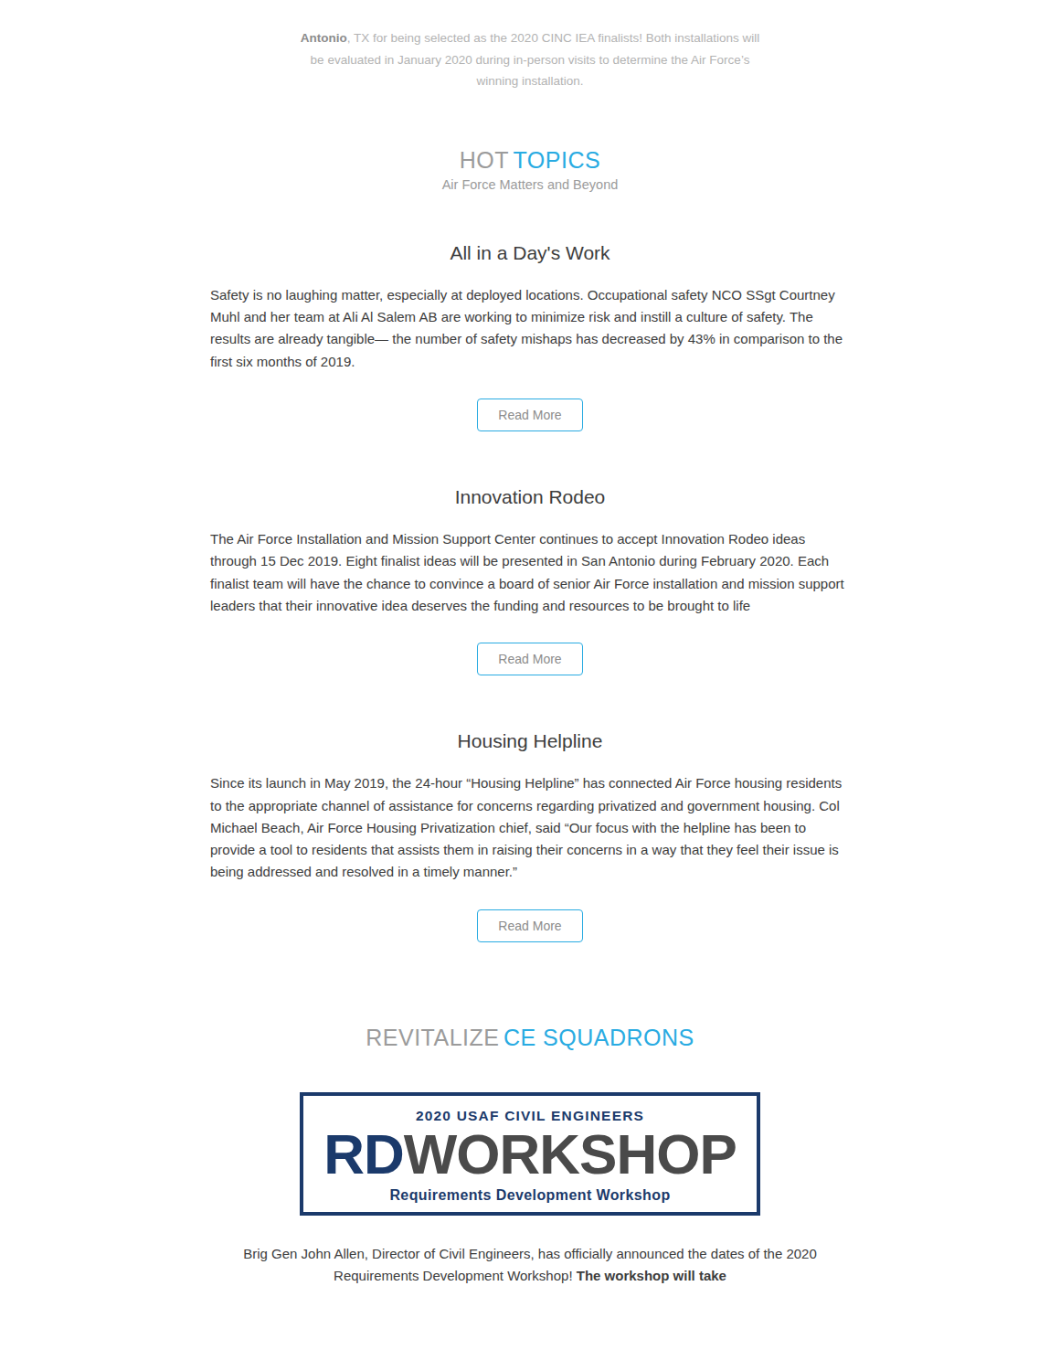Antonio, TX for being selected as the 2020 CINC IEA finalists! Both installations will be evaluated in January 2020 during in-person visits to determine the Air Force’s winning installation.
HOT TOPICS
Air Force Matters and Beyond
All in a Day's Work
Safety is no laughing matter, especially at deployed locations. Occupational safety NCO SSgt Courtney Muhl and her team at Ali Al Salem AB are working to minimize risk and instill a culture of safety. The results are already tangible— the number of safety mishaps has decreased by 43% in comparison to the first six months of 2019.
Read More
Innovation Rodeo
The Air Force Installation and Mission Support Center continues to accept Innovation Rodeo ideas through 15 Dec 2019. Eight finalist ideas will be presented in San Antonio during February 2020. Each finalist team will have the chance to convince a board of senior Air Force installation and mission support leaders that their innovative idea deserves the funding and resources to be brought to life
Read More
Housing Helpline
Since its launch in May 2019, the 24-hour “Housing Helpline” has connected Air Force housing residents to the appropriate channel of assistance for concerns regarding privatized and government housing. Col Michael Beach, Air Force Housing Privatization chief, said “Our focus with the helpline has been to provide a tool to residents that assists them in raising their concerns in a way that they feel their issue is being addressed and resolved in a timely manner.”
Read More
REVITALIZE CE SQUADRONS
2020 USAF CIVIL ENGINEERS
RD WORKSHOP
Requirements Development Workshop
Brig Gen John Allen, Director of Civil Engineers, has officially announced the dates of the 2020 Requirements Development Workshop! The workshop will take